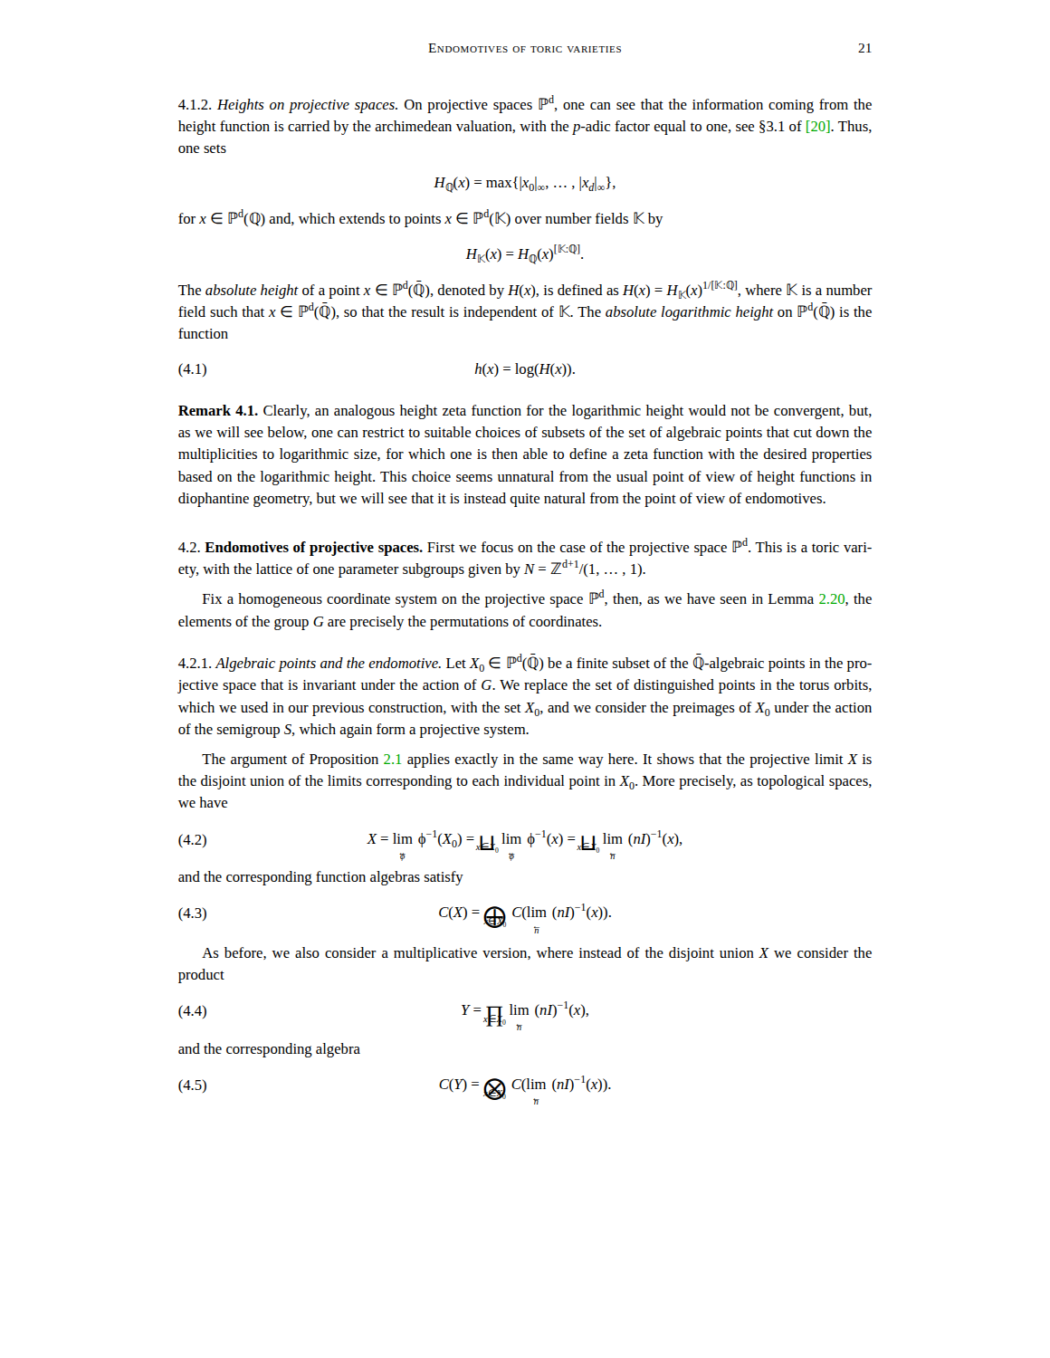Endomotives of toric varieties 21
4.1.2. Heights on projective spaces. On projective spaces ℙd, one can see that the information coming from the height function is carried by the archimedean valuation, with the p-adic factor equal to one, see §3.1 of [20]. Thus, one sets
Hℚ(x) = max{|x0|∞, … , |xd|∞},
for x ∈ ℙd(ℚ) and, which extends to points x ∈ ℙd(𝕂) over number fields 𝕂 by
H𝕂(x) = Hℚ(x)[𝕂:ℚ].
The absolute height of a point x ∈ ℙd(ℚ̄), denoted by H(x), is defined as H(x) = H𝕂(x)1/[𝕂:ℚ], where 𝕂 is a number field such that x ∈ ℙd(ℚ̄), so that the result is independent of 𝕂. The absolute logarithmic height on ℙd(ℚ̄) is the function
(4.1) h(x) = log(H(x)).
Remark 4.1. Clearly, an analogous height zeta function for the logarithmic height would not be convergent, but, as we will see below, one can restrict to suitable choices of subsets of the set of algebraic points that cut down the multiplicities to logarithmic size, for which one is then able to define a zeta function with the desired properties based on the logarithmic height. This choice seems unnatural from the usual point of view of height functions in diophantine geometry, but we will see that it is instead quite natural from the point of view of endomotives.
4.2. Endomotives of projective spaces. First we focus on the case of the projective space ℙd. This is a toric variety, with the lattice of one parameter subgroups given by N = ℤd+1/(1, … , 1).
Fix a homogeneous coordinate system on the projective space ℙd, then, as we have seen in Lemma 2.20, the elements of the group G are precisely the permutations of coordinates.
4.2.1. Algebraic points and the endomotive. Let X0 ∈ ℙd(ℚ̄) be a finite subset of the ℚ̄-algebraic points in the projective space that is invariant under the action of G. We replace the set of distinguished points in the torus orbits, which we used in our previous construction, with the set X0, and we consider the preimages of X0 under the action of the semigroup S, which again form a projective system.
The argument of Proposition 2.1 applies exactly in the same way here. It shows that the projective limit X is the disjoint union of the limits corresponding to each individual point in X0. More precisely, as topological spaces, we have
(4.2) X = lim ϕ← ϕ−1(X0) = ⊔x∈X0 lim ϕ← ϕ−1(x) = ⊔x∈X0 lim n← (nI)−1(x),
and the corresponding function algebras satisfy
(4.3) C(X) = ⨁x∈X0 C(lim n← (nI)−1(x)).
As before, we also consider a multiplicative version, where instead of the disjoint union X we consider the product
(4.4) Y = ∏x∈X0 lim n← (nI)−1(x),
and the corresponding algebra
(4.5) C(Y) = ⨂x∈X0 C(lim n← (nI)−1(x)).